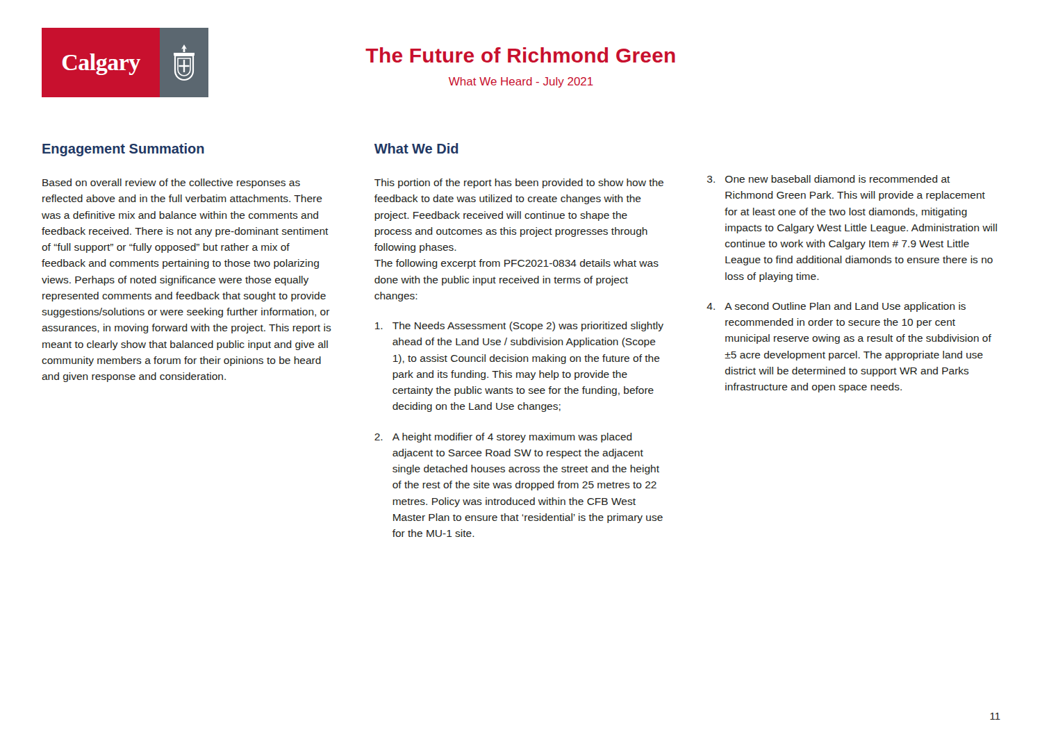Calgary
The Future of Richmond Green
What We Heard - July 2021
Engagement Summation
Based on overall review of the collective responses as reflected above and in the full verbatim attachments. There was a definitive mix and balance within the comments and feedback received. There is not any pre-dominant sentiment of “full support” or “fully opposed” but rather a mix of feedback and comments pertaining to those two polarizing views. Perhaps of noted significance were those equally represented comments and feedback that sought to provide suggestions/solutions or were seeking further information, or assurances, in moving forward with the project. This report is meant to clearly show that balanced public input and give all community members a forum for their opinions to be heard and given response and consideration.
What We Did
This portion of the report has been provided to show how the feedback to date was utilized to create changes with the project. Feedback received will continue to shape the process and outcomes as this project progresses through following phases.
The following excerpt from PFC2021-0834 details what was done with the public input received in terms of project changes:
1. The Needs Assessment (Scope 2) was prioritized slightly ahead of the Land Use / subdivision Application (Scope 1), to assist Council decision making on the future of the park and its funding. This may help to provide the certainty the public wants to see for the funding, before deciding on the Land Use changes;
2. A height modifier of 4 storey maximum was placed adjacent to Sarcee Road SW to respect the adjacent single detached houses across the street and the height of the rest of the site was dropped from 25 metres to 22 metres. Policy was introduced within the CFB West Master Plan to ensure that ‘residential’ is the primary use for the MU-1 site.
3. One new baseball diamond is recommended at Richmond Green Park. This will provide a replacement for at least one of the two lost diamonds, mitigating impacts to Calgary West Little League. Administration will continue to work with Calgary Item # 7.9 West Little League to find additional diamonds to ensure there is no loss of playing time.
4. A second Outline Plan and Land Use application is recommended in order to secure the 10 per cent municipal reserve owing as a result of the subdivision of ±5 acre development parcel. The appropriate land use district will be determined to support WR and Parks infrastructure and open space needs.
11